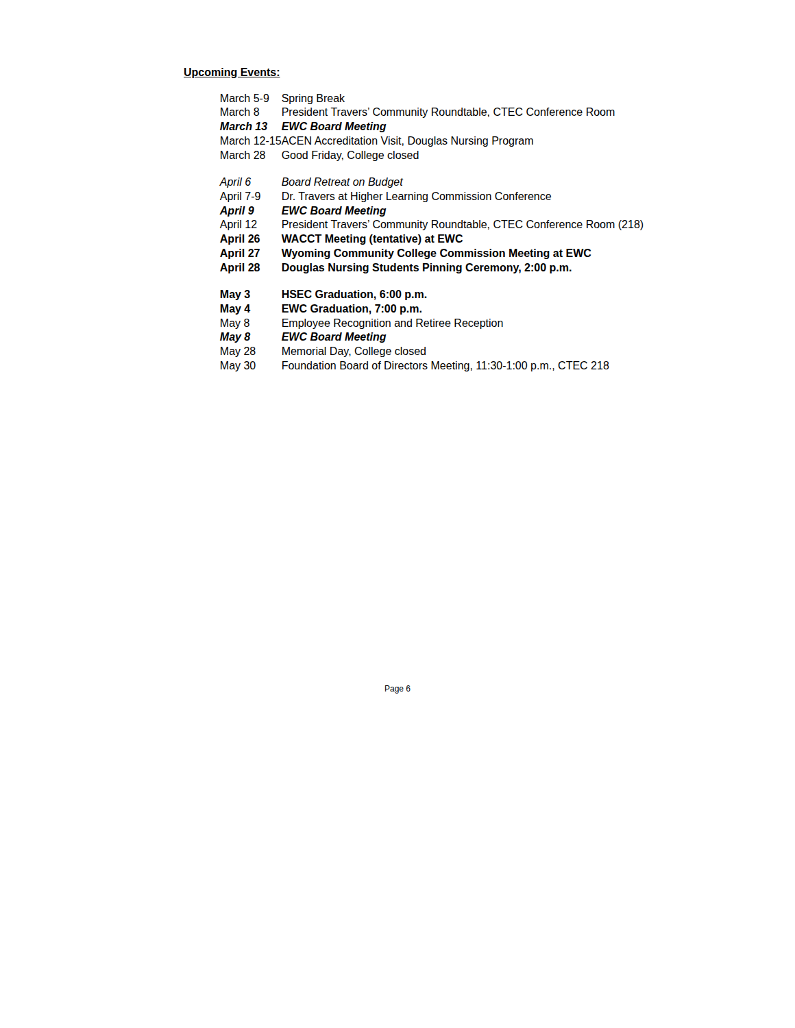Upcoming Events:
| March 5-9 | Spring Break |
| March 8 | President Travers’ Community Roundtable, CTEC Conference Room |
| March 13 | EWC Board Meeting |
| March 12-15 | ACEN Accreditation Visit, Douglas Nursing Program |
| March 28 | Good Friday, College closed |
| April 6 | Board Retreat on Budget |
| April 7-9 | Dr. Travers at Higher Learning Commission Conference |
| April 9 | EWC Board Meeting |
| April 12 | President Travers’ Community Roundtable, CTEC Conference Room (218) |
| April 26 | WACCT Meeting (tentative) at EWC |
| April 27 | Wyoming Community College Commission Meeting at EWC |
| April 28 | Douglas Nursing Students Pinning Ceremony, 2:00 p.m. |
| May 3 | HSEC Graduation, 6:00 p.m. |
| May 4 | EWC Graduation, 7:00 p.m. |
| May 8 | Employee Recognition and Retiree Reception |
| May 8 | EWC Board Meeting |
| May 28 | Memorial Day, College closed |
| May 30 | Foundation Board of Directors Meeting, 11:30-1:00 p.m., CTEC 218 |
Page 6